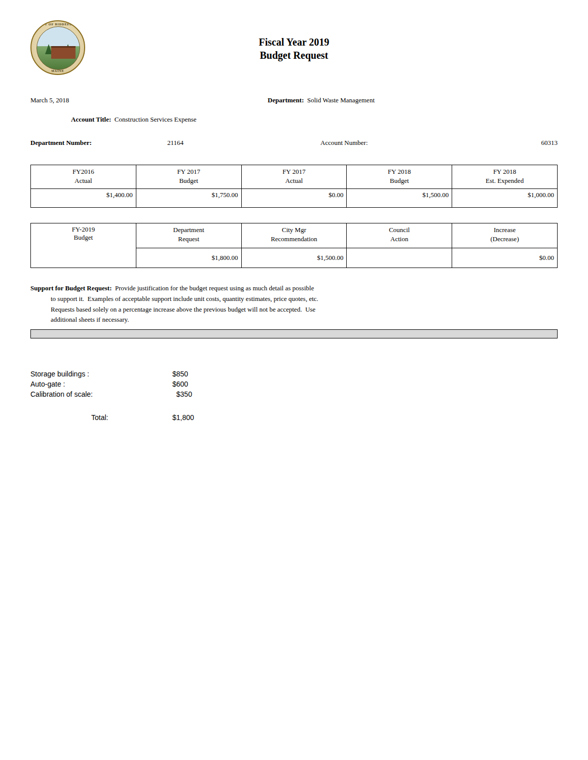CITY OF BIDDEFORD
MAINE
Fiscal Year 2019
Budget Request
March 5, 2018
Department: Solid Waste Management
Account Title: Construction Services Expense
Department Number: 21164
Account Number: 60313
| FY2016 Actual | FY 2017 Budget | FY 2017 Actual | FY 2018 Budget | FY 2018 Est. Expended |
| --- | --- | --- | --- | --- |
| $1,400.00 | $1,750.00 | $0.00 | $1,500.00 | $1,000.00 |
| FY-2019 Budget | Department Request | City Mgr Recommendation | Council Action | Increase (Decrease) |
| --- | --- | --- | --- | --- |
| $1,800.00 | $1,500.00 | | $0.00 |
Support for Budget Request: Provide justification for the budget request using as much detail as possible
to support it. Examples of acceptable support include unit costs, quantity estimates, price quotes, etc.
Requests based solely on a percentage increase above the previous budget will not be accepted. Use
additional sheets if necessary.
| Storage buildings : | $850 |
| Auto-gate : | $600 |
| Calibration of scale: | $350 |
| Total: | $1,800 |